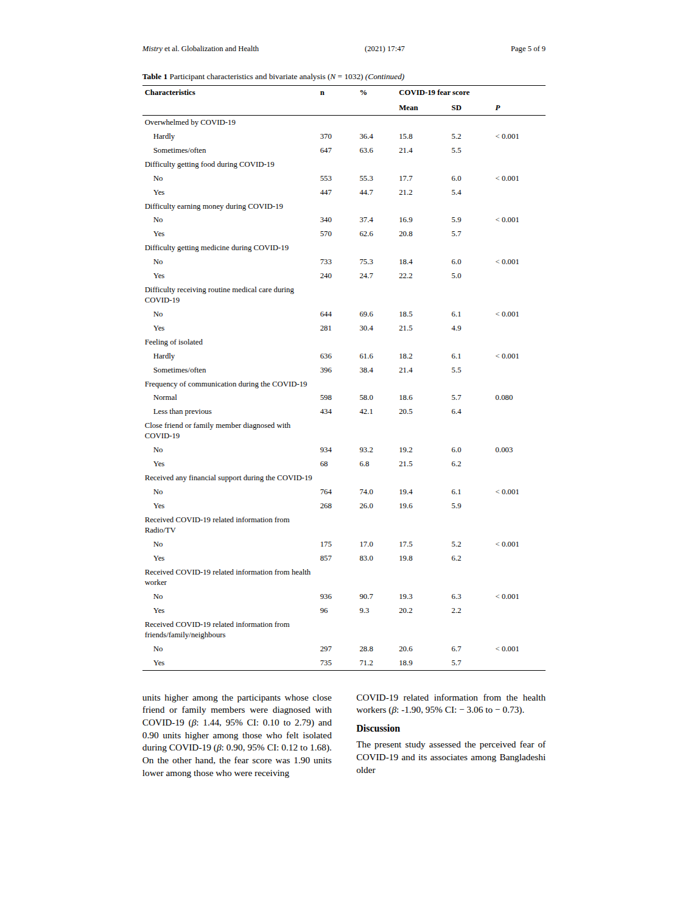Mistry et al. Globalization and Health
(2021) 17:47
Page 5 of 9
Table 1 Participant characteristics and bivariate analysis (N = 1032) (Continued)
| Characteristics | n | % | COVID-19 fear score |
| --- | --- | --- | --- |
| | | | Mean | SD | P |
| Overwhelmed by COVID-19 | | | | | |
| Hardly | 370 | 36.4 | 15.8 | 5.2 | < 0.001 |
| Sometimes/often | 647 | 63.6 | 21.4 | 5.5 | |
| Difficulty getting food during COVID-19 | | | | | |
| No | 553 | 55.3 | 17.7 | 6.0 | < 0.001 |
| Yes | 447 | 44.7 | 21.2 | 5.4 | |
| Difficulty earning money during COVID-19 | | | | | |
| No | 340 | 37.4 | 16.9 | 5.9 | < 0.001 |
| Yes | 570 | 62.6 | 20.8 | 5.7 | |
| Difficulty getting medicine during COVID-19 | | | | | |
| No | 733 | 75.3 | 18.4 | 6.0 | < 0.001 |
| Yes | 240 | 24.7 | 22.2 | 5.0 | |
| Difficulty receiving routine medical care during COVID-19 | | | | | |
| No | 644 | 69.6 | 18.5 | 6.1 | < 0.001 |
| Yes | 281 | 30.4 | 21.5 | 4.9 | |
| Feeling of isolated | | | | | |
| Hardly | 636 | 61.6 | 18.2 | 6.1 | < 0.001 |
| Sometimes/often | 396 | 38.4 | 21.4 | 5.5 | |
| Frequency of communication during the COVID-19 | | | | | |
| Normal | 598 | 58.0 | 18.6 | 5.7 | 0.080 |
| Less than previous | 434 | 42.1 | 20.5 | 6.4 | |
| Close friend or family member diagnosed with COVID-19 | | | | | |
| No | 934 | 93.2 | 19.2 | 6.0 | 0.003 |
| Yes | 68 | 6.8 | 21.5 | 6.2 | |
| Received any financial support during the COVID-19 | | | | | |
| No | 764 | 74.0 | 19.4 | 6.1 | < 0.001 |
| Yes | 268 | 26.0 | 19.6 | 5.9 | |
| Received COVID-19 related information from Radio/TV | | | | | |
| No | 175 | 17.0 | 17.5 | 5.2 | < 0.001 |
| Yes | 857 | 83.0 | 19.8 | 6.2 | |
| Received COVID-19 related information from health worker | | | | | |
| No | 936 | 90.7 | 19.3 | 6.3 | < 0.001 |
| Yes | 96 | 9.3 | 20.2 | 2.2 | |
| Received COVID-19 related information from friends/family/neighbours | | | | | |
| No | 297 | 28.8 | 20.6 | 6.7 | < 0.001 |
| Yes | 735 | 71.2 | 18.9 | 5.7 | |
units higher among the participants whose close friend or family members were diagnosed with COVID-19 (β: 1.44, 95% CI: 0.10 to 2.79) and 0.90 units higher among those who felt isolated during COVID-19 (β: 0.90, 95% CI: 0.12 to 1.68). On the other hand, the fear score was 1.90 units lower among those who were receiving
COVID-19 related information from the health workers (β: -1.90, 95% CI: − 3.06 to − 0.73).
Discussion
The present study assessed the perceived fear of COVID-19 and its associates among Bangladeshi older